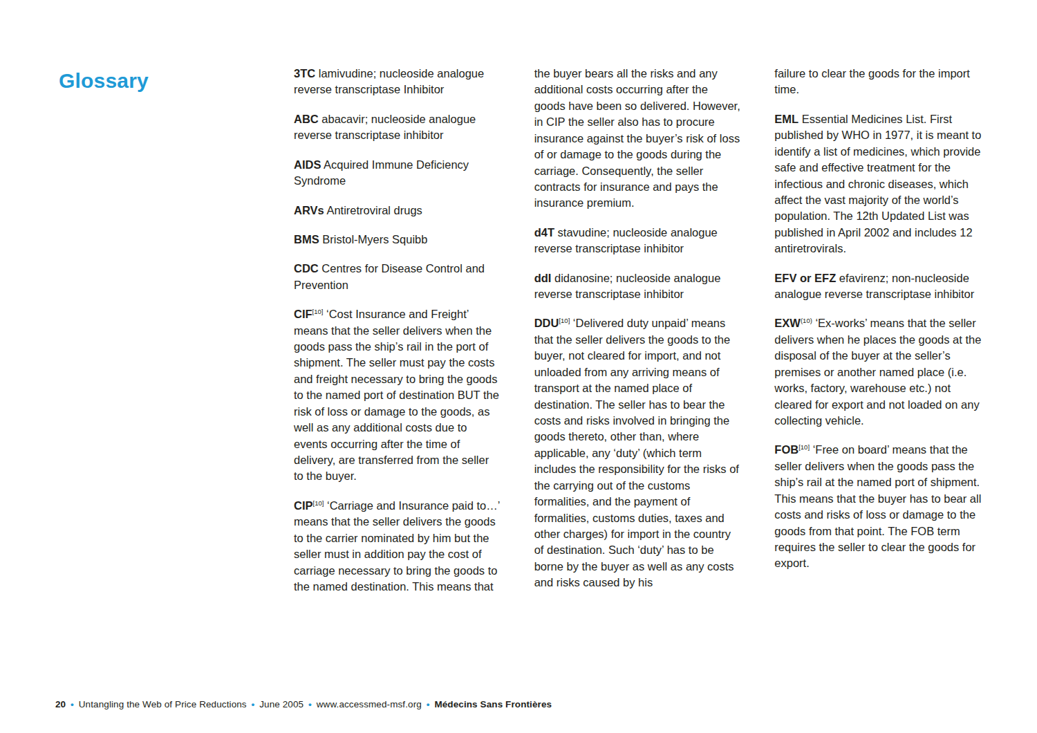Glossary
3TC lamivudine; nucleoside analogue reverse transcriptase Inhibitor
ABC abacavir; nucleoside analogue reverse transcriptase inhibitor
AIDS Acquired Immune Deficiency Syndrome
ARVs Antiretroviral drugs
BMS Bristol-Myers Squibb
CDC Centres for Disease Control and Prevention
CIF[10] ‘Cost Insurance and Freight’ means that the seller delivers when the goods pass the ship’s rail in the port of shipment. The seller must pay the costs and freight necessary to bring the goods to the named port of destination BUT the risk of loss or damage to the goods, as well as any additional costs due to events occurring after the time of delivery, are transferred from the seller to the buyer.
CIP[10] ‘Carriage and Insurance paid to…’ means that the seller delivers the goods to the carrier nominated by him but the seller must in addition pay the cost of carriage necessary to bring the goods to the named destination. This means that
the buyer bears all the risks and any additional costs occurring after the goods have been so delivered. However, in CIP the seller also has to procure insurance against the buyer’s risk of loss of or damage to the goods during the carriage. Consequently, the seller contracts for insurance and pays the insurance premium.
d4T stavudine; nucleoside analogue reverse transcriptase inhibitor
ddI didanosine; nucleoside analogue reverse transcriptase inhibitor
DDU[10] ‘Delivered duty unpaid’ means that the seller delivers the goods to the buyer, not cleared for import, and not unloaded from any arriving means of transport at the named place of destination. The seller has to bear the costs and risks involved in bringing the goods thereto, other than, where applicable, any ‘duty’ (which term includes the responsibility for the risks of the carrying out of the customs formalities, and the payment of formalities, customs duties, taxes and other charges) for import in the country of destination. Such ‘duty’ has to be borne by the buyer as well as any costs and risks caused by his
failure to clear the goods for the import time.
EML Essential Medicines List. First published by WHO in 1977, it is meant to identify a list of medicines, which provide safe and effective treatment for the infectious and chronic diseases, which affect the vast majority of the world’s population. The 12th Updated List was published in April 2002 and includes 12 antiretrovirals.
EFV or EFZ efavirenz; non-nucleoside analogue reverse transcriptase inhibitor
EXW(10) ‘Ex-works’ means that the seller delivers when he places the goods at the disposal of the buyer at the seller’s premises or another named place (i.e. works, factory, warehouse etc.) not cleared for export and not loaded on any collecting vehicle.
FOB[10] ‘Free on board’ means that the seller delivers when the goods pass the ship’s rail at the named port of shipment. This means that the buyer has to bear all costs and risks of loss or damage to the goods from that point. The FOB term requires the seller to clear the goods for export.
20 • Untangling the Web of Price Reductions • June 2005 • www.accessmed-msf.org • Médecins Sans Frontières